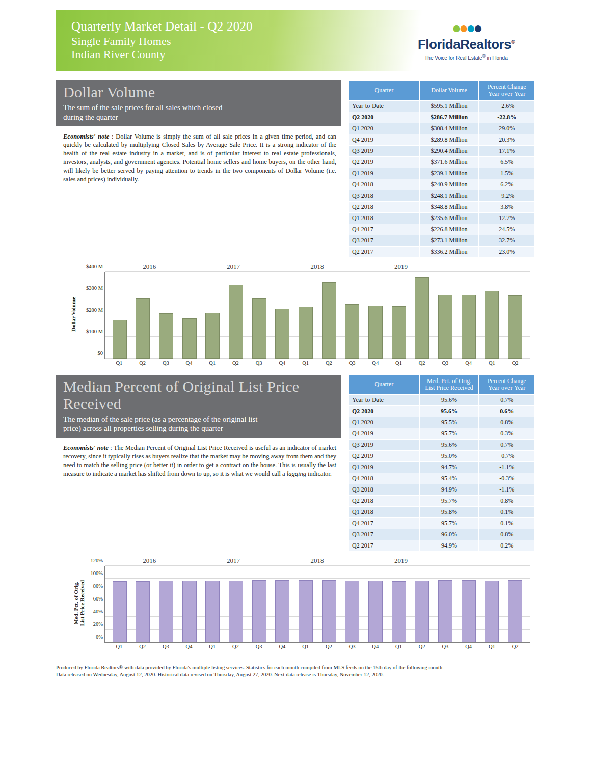Quarterly Market Detail - Q2 2020
Single Family Homes
Indian River County
●●●●
FloridaRealtors®
The Voice for Real Estate® in Florida
Dollar Volume
The sum of the sale prices for all sales which closed
during the quarter
Economists' note : Dollar Volume is simply the sum of all sale prices in a given time period, and can quickly be calculated by multiplying Closed Sales by Average Sale Price. It is a strong indicator of the health of the real estate industry in a market, and is of particular interest to real estate professionals, investors, analysts, and government agencies. Potential home sellers and home buyers, on the other hand, will likely be better served by paying attention to trends in the two components of Dollar Volume (i.e. sales and prices) individually.
| Quarter | Dollar Volume | Percent Change Year-over-Year |
| --- | --- | --- |
| Year-to-Date | $595.1 Million | -2.6% |
| Q2 2020 | $286.7 Million | -22.8% |
| Q1 2020 | $308.4 Million | 29.0% |
| Q4 2019 | $289.8 Million | 20.3% |
| Q3 2019 | $290.4 Million | 17.1% |
| Q2 2019 | $371.6 Million | 6.5% |
| Q1 2019 | $239.1 Million | 1.5% |
| Q4 2018 | $240.9 Million | 6.2% |
| Q3 2018 | $248.1 Million | -9.2% |
| Q2 2018 | $348.8 Million | 3.8% |
| Q1 2018 | $235.6 Million | 12.7% |
| Q4 2017 | $226.8 Million | 24.5% |
| Q3 2017 | $273.1 Million | 32.7% |
| Q2 2017 | $336.2 Million | 23.0% |
Dollar Volume
2016201720182019
$400 M
$300 M
$200 M
$100 M
$0
Q1 Q2 Q3 Q4 Q1 Q2 Q3 Q4 Q1 Q2 Q3 Q4 Q1 Q2 Q3 Q4 Q1 Q2
Median Percent of Original List Price Received
The median of the sale price (as a percentage of the original list
price) across all properties selling during the quarter
Economists' note : The Median Percent of Original List Price Received is useful as an indicator of market recovery, since it typically rises as buyers realize that the market may be moving away from them and they need to match the selling price (or better it) in order to get a contract on the house. This is usually the last measure to indicate a market has shifted from down to up, so it is what we would call a lagging indicator.
| Quarter | Med. Pct. of Orig. List Price Received | Percent Change Year-over-Year |
| --- | --- | --- |
| Year-to-Date | 95.6% | 0.7% |
| Q2 2020 | 95.6% | 0.6% |
| Q1 2020 | 95.5% | 0.8% |
| Q4 2019 | 95.7% | 0.3% |
| Q3 2019 | 95.6% | 0.7% |
| Q2 2019 | 95.0% | -0.7% |
| Q1 2019 | 94.7% | -1.1% |
| Q4 2018 | 95.4% | -0.3% |
| Q3 2018 | 94.9% | -1.1% |
| Q2 2018 | 95.7% | 0.8% |
| Q1 2018 | 95.8% | 0.1% |
| Q4 2017 | 95.7% | 0.1% |
| Q3 2017 | 96.0% | 0.8% |
| Q2 2017 | 94.9% | 0.2% |
Med. Pct. of Orig.
List Price Received
2016201720182019
120%
100%
80%
60%
40%
20%
0%
Q1 Q2 Q3 Q4 Q1 Q2 Q3 Q4 Q1 Q2 Q3 Q4 Q1 Q2 Q3 Q4 Q1 Q2
Produced by Florida Realtors® with data provided by Florida's multiple listing services. Statistics for each month compiled from MLS feeds on the 15th day of the following month.
Data released on Wednesday, August 12, 2020. Historical data revised on Thursday, August 27, 2020. Next data release is Thursday, November 12, 2020.